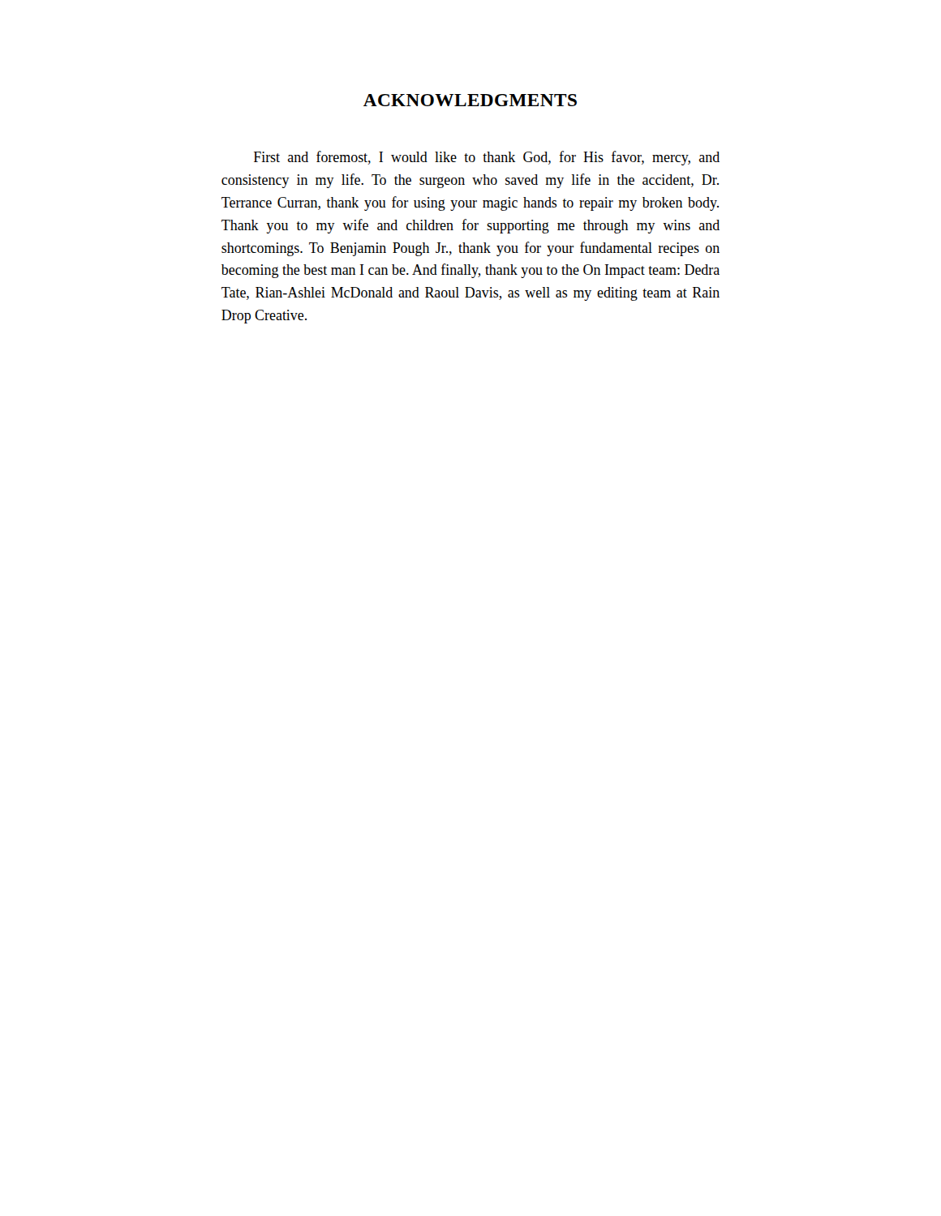ACKNOWLEDGMENTS
First and foremost, I would like to thank God, for His favor, mercy, and consistency in my life. To the surgeon who saved my life in the accident, Dr. Terrance Curran, thank you for using your magic hands to repair my broken body. Thank you to my wife and children for supporting me through my wins and shortcomings. To Benjamin Pough Jr., thank you for your fundamental recipes on becoming the best man I can be. And finally, thank you to the On Impact team: Dedra Tate, Rian-Ashlei McDonald and Raoul Davis, as well as my editing team at Rain Drop Creative.